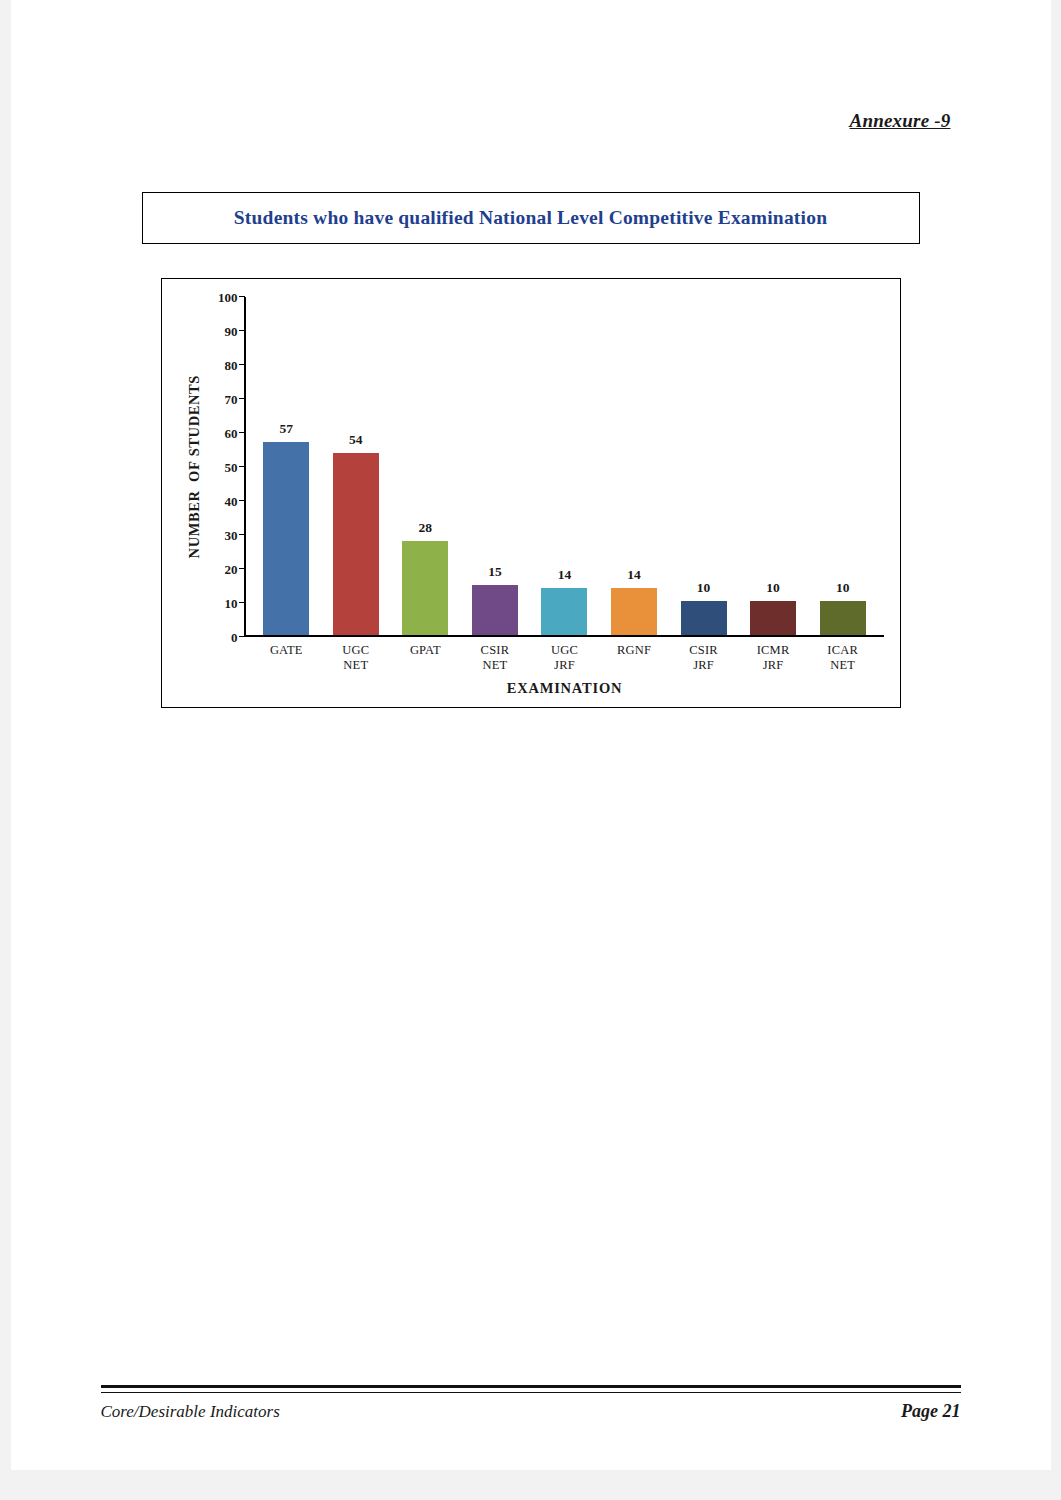Annexure -9
Students who have qualified National Level Competitive Examination
NUMBER OF STUDENTS
100
90
80
70
60
50
40
30
20
10
0
57
54
28
15
14
14
10
10
10
GATE
UGC
NET
GPAT
CSIR
NET
UGC
JRF
RGNF
CSIR
JRF
ICMR
JRF
ICAR
NET
EXAMINATION
Core/Desirable Indicators
Page 21